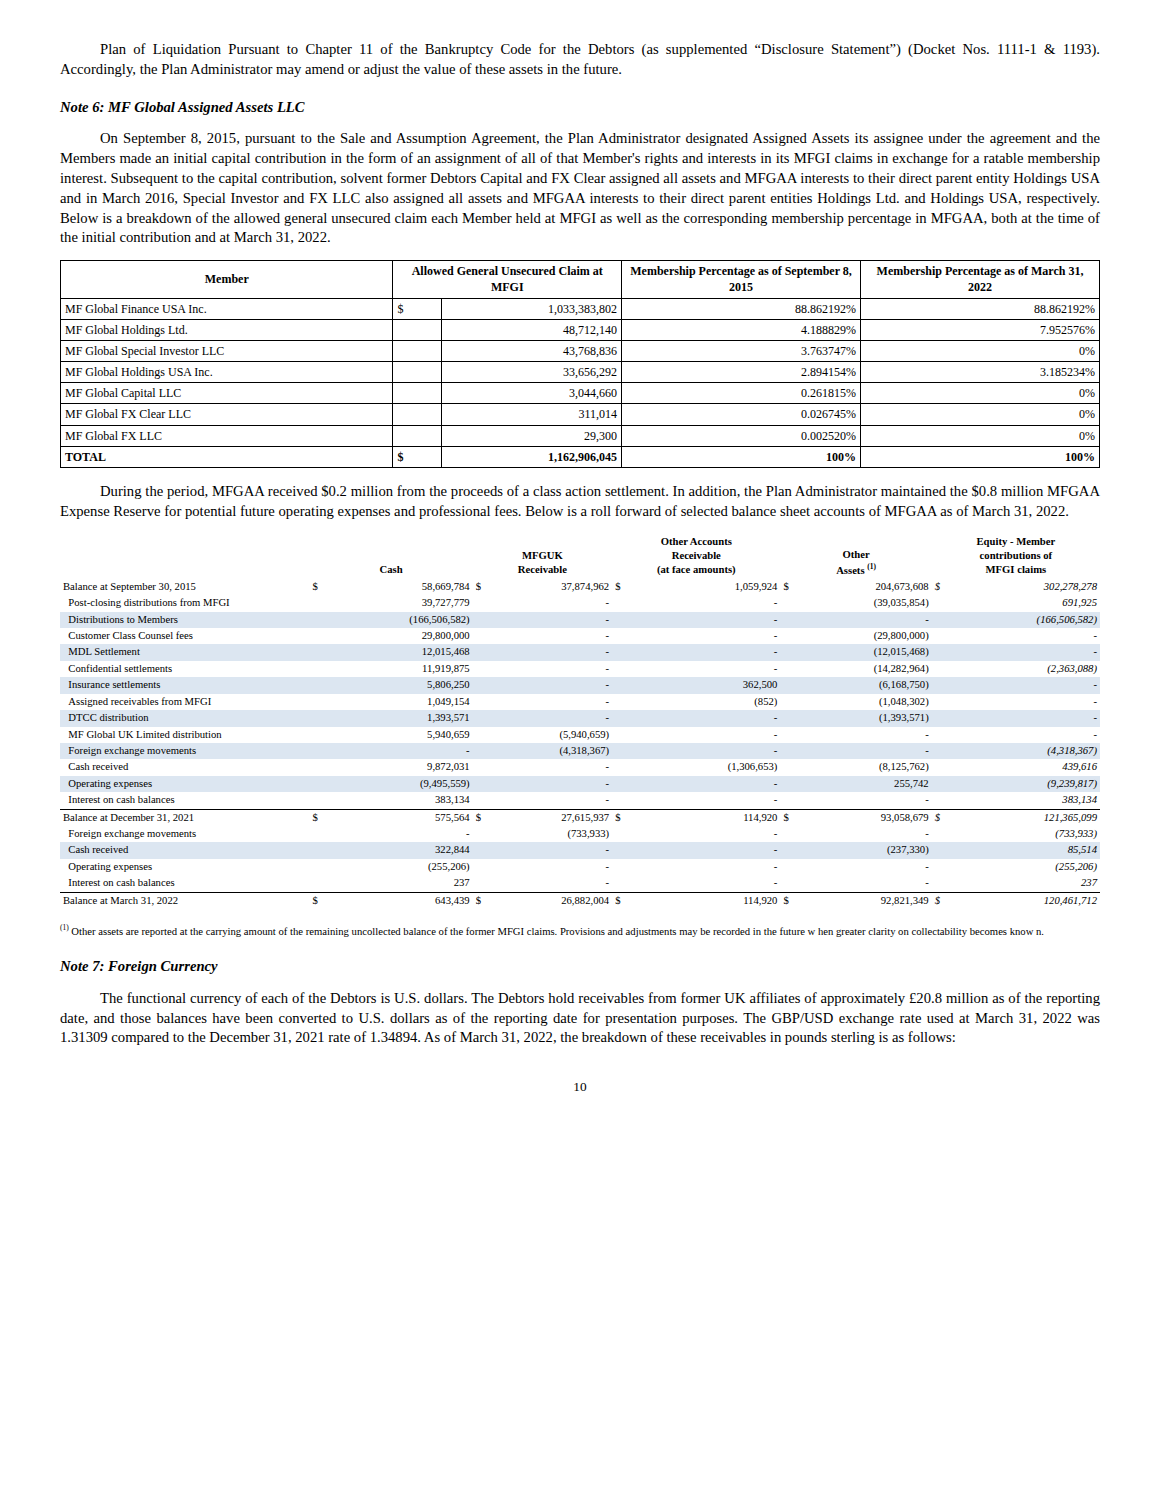Plan of Liquidation Pursuant to Chapter 11 of the Bankruptcy Code for the Debtors (as supplemented “Disclosure Statement”) (Docket Nos. 1111-1 & 1193). Accordingly, the Plan Administrator may amend or adjust the value of these assets in the future.
Note 6: MF Global Assigned Assets LLC
On September 8, 2015, pursuant to the Sale and Assumption Agreement, the Plan Administrator designated Assigned Assets its assignee under the agreement and the Members made an initial capital contribution in the form of an assignment of all of that Member's rights and interests in its MFGI claims in exchange for a ratable membership interest. Subsequent to the capital contribution, solvent former Debtors Capital and FX Clear assigned all assets and MFGAA interests to their direct parent entity Holdings USA and in March 2016, Special Investor and FX LLC also assigned all assets and MFGAA interests to their direct parent entities Holdings Ltd. and Holdings USA, respectively. Below is a breakdown of the allowed general unsecured claim each Member held at MFGI as well as the corresponding membership percentage in MFGAA, both at the time of the initial contribution and at March 31, 2022.
| Member | Allowed General Unsecured Claim at MFGI | Membership Percentage as of September 8, 2015 | Membership Percentage as of March 31, 2022 |
| --- | --- | --- | --- |
| MF Global Finance USA Inc. | $ | 1,033,383,802 | 88.862192% | 88.862192% |
| MF Global Holdings Ltd. | | 48,712,140 | 4.188829% | 7.952576% |
| MF Global Special Investor LLC | | 43,768,836 | 3.763747% | 0% |
| MF Global Holdings USA Inc. | | 33,656,292 | 2.894154% | 3.185234% |
| MF Global Capital LLC | | 3,044,660 | 0.261815% | 0% |
| MF Global FX Clear LLC | | 311,014 | 0.026745% | 0% |
| MF Global FX LLC | | 29,300 | 0.002520% | 0% |
| TOTAL | $ | 1,162,906,045 | 100% | 100% |
During the period, MFGAA received $0.2 million from the proceeds of a class action settlement. In addition, the Plan Administrator maintained the $0.8 million MFGAA Expense Reserve for potential future operating expenses and professional fees. Below is a roll forward of selected balance sheet accounts of MFGAA as of March 31, 2022.
| | Cash | MFGUK Receivable | Other Accounts Receivable (at face amounts) | Other Assets (1) | Equity - Member contributions of MFGI claims |
| --- | --- | --- | --- | --- | --- |
| Balance at September 30, 2015 | $ | 58,669,784 | $ | 37,874,962 | $ | 1,059,924 | $ | 204,673,608 | $ | 302,278,278 |
| Post-closing distributions from MFGI | | 39,727,779 | | - | | - | | (39,035,854) | | 691,925 |
| Distributions to Members | | (166,506,582) | | - | | - | | - | | (166,506,582) |
| Customer Class Counsel fees | | 29,800,000 | | - | | - | | (29,800,000) | | - |
| MDL Settlement | | 12,015,468 | | - | | - | | (12,015,468) | | - |
| Confidential settlements | | 11,919,875 | | - | | - | | (14,282,964) | | (2,363,088) |
| Insurance settlements | | 5,806,250 | | - | | 362,500 | | (6,168,750) | | - |
| Assigned receivables from MFGI | | 1,049,154 | | - | | (852) | | (1,048,302) | | - |
| DTCC distribution | | 1,393,571 | | - | | - | | (1,393,571) | | - |
| MF Global UK Limited distribution | | 5,940,659 | | (5,940,659) | | - | | - | | - |
| Foreign exchange movements | | - | | (4,318,367) | | - | | - | | (4,318,367) |
| Cash received | | 9,872,031 | | - | | (1,306,653) | | (8,125,762) | | 439,616 |
| Operating expenses | | (9,495,559) | | - | | - | | 255,742 | | (9,239,817) |
| Interest on cash balances | | 383,134 | | - | | - | | - | | 383,134 |
| Balance at December 31, 2021 | $ | 575,564 | $ | 27,615,937 | $ | 114,920 | $ | 93,058,679 | $ | 121,365,099 |
| Foreign exchange movements | | - | | (733,933) | | - | | - | | (733,933) |
| Cash received | | 322,844 | | - | | - | | (237,330) | | 85,514 |
| Operating expenses | | (255,206) | | - | | - | | - | | (255,206) |
| Interest on cash balances | | 237 | | - | | - | | - | | 237 |
| Balance at March 31, 2022 | $ | 643,439 | $ | 26,882,004 | $ | 114,920 | $ | 92,821,349 | $ | 120,461,712 |
(1) Other assets are reported at the carrying amount of the remaining uncollected balance of the former MFGI claims. Provisions and adjustments may be recorded in the future w hen greater clarity on collectability becomes know n.
Note 7: Foreign Currency
The functional currency of each of the Debtors is U.S. dollars. The Debtors hold receivables from former UK affiliates of approximately £20.8 million as of the reporting date, and those balances have been converted to U.S. dollars as of the reporting date for presentation purposes. The GBP/USD exchange rate used at March 31, 2022 was 1.31309 compared to the December 31, 2021 rate of 1.34894. As of March 31, 2022, the breakdown of these receivables in pounds sterling is as follows:
10